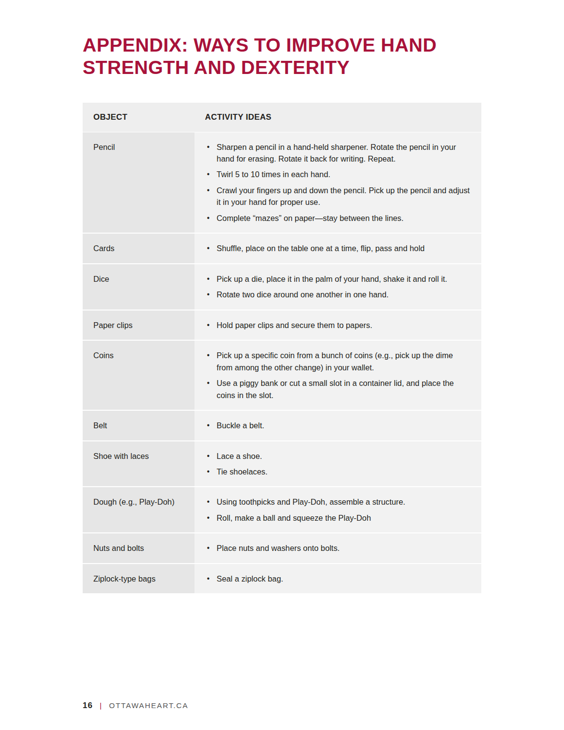Appendix: Ways to Improve Hand
Strength and Dexterity
| OBJECT | ACTIVITY IDEAS |
| --- | --- |
| Pencil | Sharpen a pencil in a hand-held sharpener. Rotate the pencil in your hand for erasing. Rotate it back for writing. Repeat. Twirl 5 to 10 times in each hand. Crawl your fingers up and down the pencil. Pick up the pencil and adjust it in your hand for proper use. Complete “mazes” on paper—stay between the lines. |
| Cards | Shuffle, place on the table one at a time, flip, pass and hold |
| Dice | Pick up a die, place it in the palm of your hand, shake it and roll it. Rotate two dice around one another in one hand. |
| Paper clips | Hold paper clips and secure them to papers. |
| Coins | Pick up a specific coin from a bunch of coins (e.g., pick up the dime from among the other change) in your wallet. Use a piggy bank or cut a small slot in a container lid, and place the coins in the slot. |
| Belt | Buckle a belt. |
| Shoe with laces | Lace a shoe. Tie shoelaces. |
| Dough (e.g., Play-Doh) | Using toothpicks and Play-Doh, assemble a structure. Roll, make a ball and squeeze the Play-Doh |
| Nuts and bolts | Place nuts and washers onto bolts. |
| Ziplock-type bags | Seal a ziplock bag. |
16 | OTTAWAHEART.CA